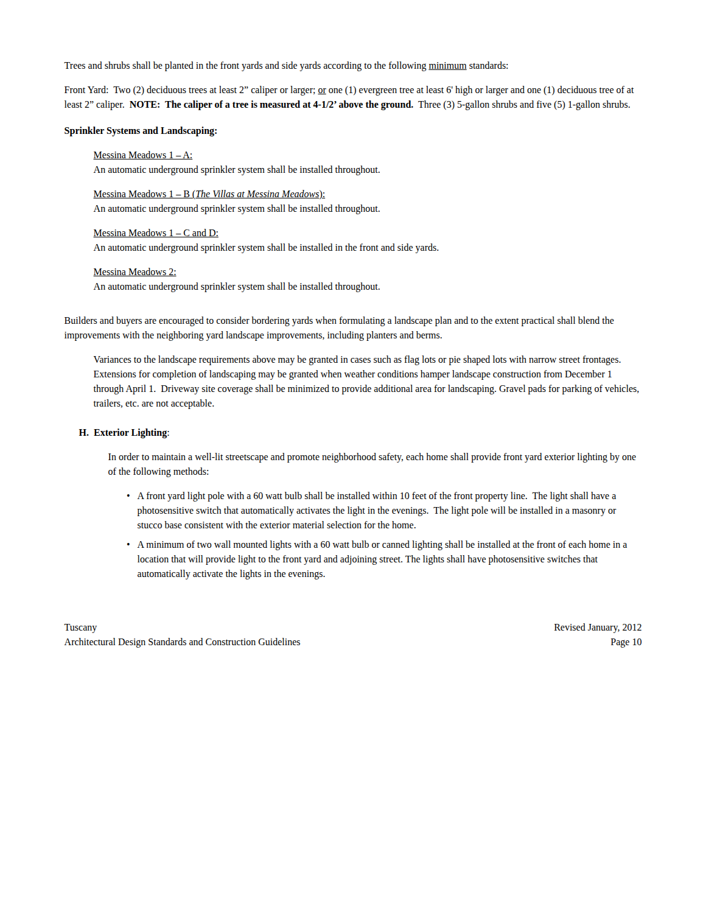Trees and shrubs shall be planted in the front yards and side yards according to the following minimum standards:
Front Yard: Two (2) deciduous trees at least 2” caliper or larger; or one (1) evergreen tree at least 6' high or larger and one (1) deciduous tree of at least 2” caliper. NOTE: The caliper of a tree is measured at 4-1/2’ above the ground. Three (3) 5-gallon shrubs and five (5) 1-gallon shrubs.
Sprinkler Systems and Landscaping:
Messina Meadows 1 – A: An automatic underground sprinkler system shall be installed throughout.
Messina Meadows 1 – B (The Villas at Messina Meadows): An automatic underground sprinkler system shall be installed throughout.
Messina Meadows 1 – C and D: An automatic underground sprinkler system shall be installed in the front and side yards.
Messina Meadows 2: An automatic underground sprinkler system shall be installed throughout.
Builders and buyers are encouraged to consider bordering yards when formulating a landscape plan and to the extent practical shall blend the improvements with the neighboring yard landscape improvements, including planters and berms.
Variances to the landscape requirements above may be granted in cases such as flag lots or pie shaped lots with narrow street frontages. Extensions for completion of landscaping may be granted when weather conditions hamper landscape construction from December 1 through April 1. Driveway site coverage shall be minimized to provide additional area for landscaping. Gravel pads for parking of vehicles, trailers, etc. are not acceptable.
H. Exterior Lighting:
In order to maintain a well-lit streetscape and promote neighborhood safety, each home shall provide front yard exterior lighting by one of the following methods:
A front yard light pole with a 60 watt bulb shall be installed within 10 feet of the front property line. The light shall have a photosensitive switch that automatically activates the light in the evenings. The light pole will be installed in a masonry or stucco base consistent with the exterior material selection for the home.
A minimum of two wall mounted lights with a 60 watt bulb or canned lighting shall be installed at the front of each home in a location that will provide light to the front yard and adjoining street. The lights shall have photosensitive switches that automatically activate the lights in the evenings.
| Tuscany | Revised January, 2012 |
| Architectural Design Standards and Construction Guidelines | Page 10 |